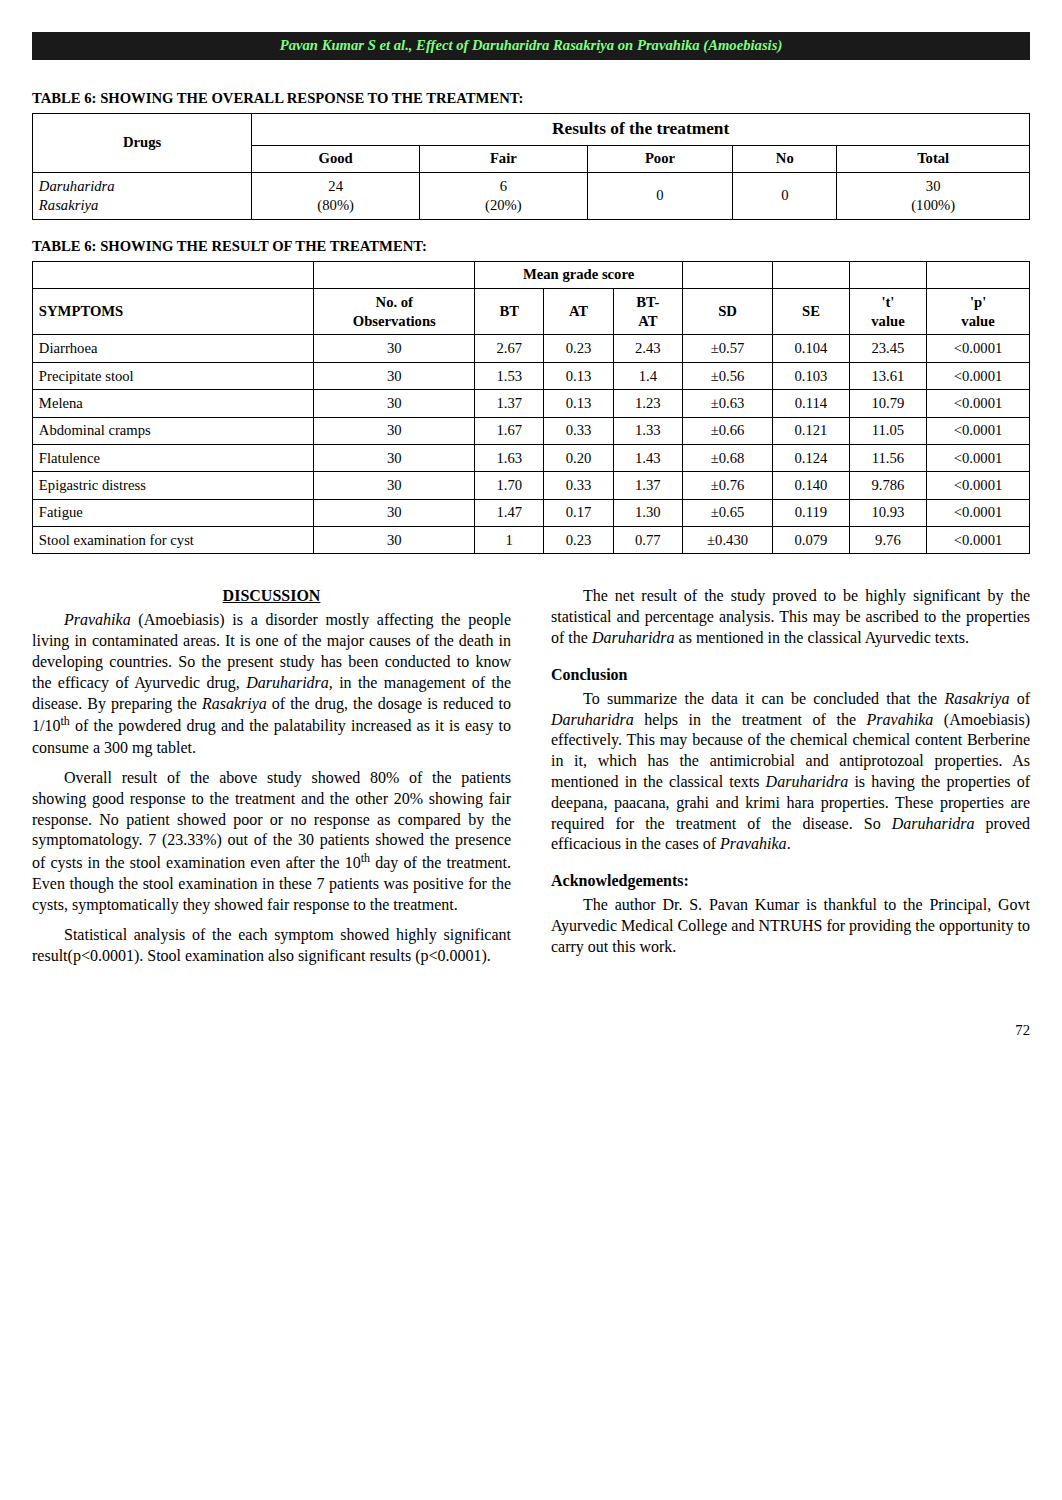Pavan Kumar S et al., Effect of Daruharidra Rasakriya on Pravahika (Amoebiasis)
TABLE 6: SHOWING THE OVERALL RESPONSE TO THE TREATMENT:
| Drugs | Results of the treatment |
| --- | --- |
| Good | Fair | Poor | No | Total |
| Daruharidra Rasakriya | 24 (80%) | 6 (20%) | 0 | 0 | 30 (100%) |
TABLE 6: SHOWING THE RESULT OF THE TREATMENT:
| | | Mean grade score | | | | |
| SYMPTOMS | No. of Observations | BT | AT | BT- AT | SD | SE | 't' value | 'p' value |
| Diarrhoea | 30 | 2.67 | 0.23 | 2.43 | ±0.57 | 0.104 | 23.45 | <0.0001 |
| Precipitate stool | 30 | 1.53 | 0.13 | 1.4 | ±0.56 | 0.103 | 13.61 | <0.0001 |
| Melena | 30 | 1.37 | 0.13 | 1.23 | ±0.63 | 0.114 | 10.79 | <0.0001 |
| Abdominal cramps | 30 | 1.67 | 0.33 | 1.33 | ±0.66 | 0.121 | 11.05 | <0.0001 |
| Flatulence | 30 | 1.63 | 0.20 | 1.43 | ±0.68 | 0.124 | 11.56 | <0.0001 |
| Epigastric distress | 30 | 1.70 | 0.33 | 1.37 | ±0.76 | 0.140 | 9.786 | <0.0001 |
| Fatigue | 30 | 1.47 | 0.17 | 1.30 | ±0.65 | 0.119 | 10.93 | <0.0001 |
| Stool examination for cyst | 30 | 1 | 0.23 | 0.77 | ±0.430 | 0.079 | 9.76 | <0.0001 |
DISCUSSION
Pravahika (Amoebiasis) is a disorder mostly affecting the people living in contaminated areas. It is one of the major causes of the death in developing countries. So the present study has been conducted to know the efficacy of Ayurvedic drug, Daruharidra, in the management of the disease. By preparing the Rasakriya of the drug, the dosage is reduced to 1/10th of the powdered drug and the palatability increased as it is easy to consume a 300 mg tablet.
Overall result of the above study showed 80% of the patients showing good response to the treatment and the other 20% showing fair response. No patient showed poor or no response as compared by the symptomatology. 7 (23.33%) out of the 30 patients showed the presence of cysts in the stool examination even after the 10th day of the treatment. Even though the stool examination in these 7 patients was positive for the cysts, symptomatically they showed fair response to the treatment.
Statistical analysis of the each symptom showed highly significant result(p<0.0001). Stool examination also significant results (p<0.0001).
The net result of the study proved to be highly significant by the statistical and percentage analysis. This may be ascribed to the properties of the Daruharidra as mentioned in the classical Ayurvedic texts.
Conclusion
To summarize the data it can be concluded that the Rasakriya of Daruharidra helps in the treatment of the Pravahika (Amoebiasis) effectively. This may because of the chemical chemical content Berberine in it, which has the antimicrobial and antiprotozoal properties. As mentioned in the classical texts Daruharidra is having the properties of deepana, paacana, grahi and krimi hara properties. These properties are required for the treatment of the disease. So Daruharidra proved efficacious in the cases of Pravahika.
Acknowledgements:
The author Dr. S. Pavan Kumar is thankful to the Principal, Govt Ayurvedic Medical College and NTRUHS for providing the opportunity to carry out this work.
72